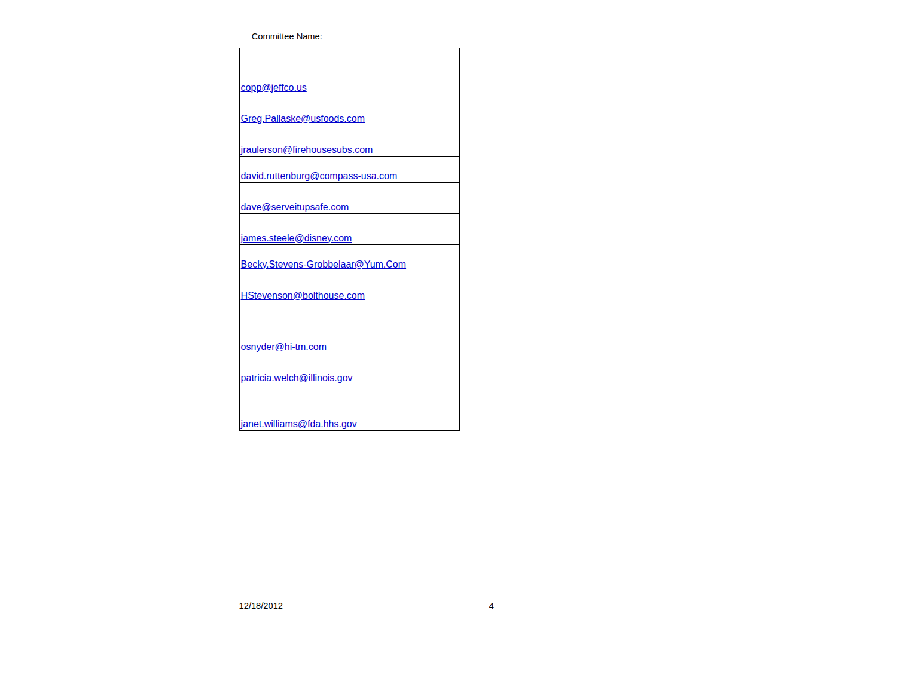Committee Name:
| copp@jeffco.us |
| Greg.Pallaske@usfoods.com |
| jraulerson@firehousesubs.com |
| david.ruttenburg@compass-usa.com |
| dave@serveitupsafe.com |
| james.steele@disney.com |
| Becky.Stevens-Grobbelaar@Yum.Com |
| HStevenson@bolthouse.com |
| osnyder@hi-tm.com |
| patricia.welch@illinois.gov |
| janet.williams@fda.hhs.gov |
12/18/2012 4